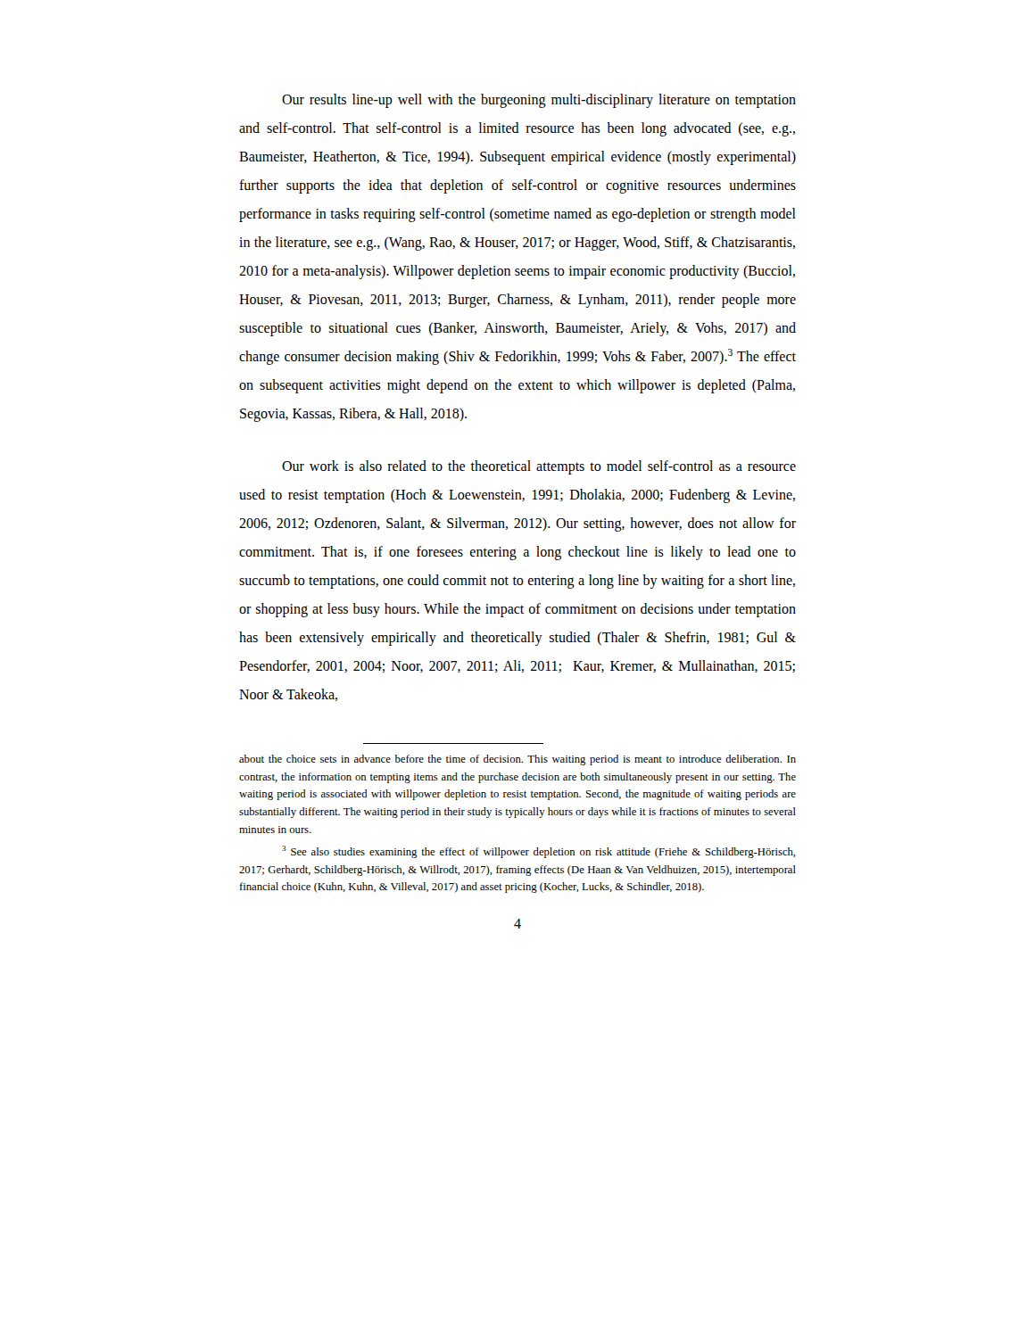Our results line-up well with the burgeoning multi-disciplinary literature on temptation and self-control. That self-control is a limited resource has been long advocated (see, e.g., Baumeister, Heatherton, & Tice, 1994). Subsequent empirical evidence (mostly experimental) further supports the idea that depletion of self-control or cognitive resources undermines performance in tasks requiring self-control (sometime named as ego-depletion or strength model in the literature, see e.g., (Wang, Rao, & Houser, 2017; or Hagger, Wood, Stiff, & Chatzisarantis, 2010 for a meta-analysis). Willpower depletion seems to impair economic productivity (Bucciol, Houser, & Piovesan, 2011, 2013; Burger, Charness, & Lynham, 2011), render people more susceptible to situational cues (Banker, Ainsworth, Baumeister, Ariely, & Vohs, 2017) and change consumer decision making (Shiv & Fedorikhin, 1999; Vohs & Faber, 2007).3 The effect on subsequent activities might depend on the extent to which willpower is depleted (Palma, Segovia, Kassas, Ribera, & Hall, 2018).
Our work is also related to the theoretical attempts to model self-control as a resource used to resist temptation (Hoch & Loewenstein, 1991; Dholakia, 2000; Fudenberg & Levine, 2006, 2012; Ozdenoren, Salant, & Silverman, 2012). Our setting, however, does not allow for commitment. That is, if one foresees entering a long checkout line is likely to lead one to succumb to temptations, one could commit not to entering a long line by waiting for a short line, or shopping at less busy hours. While the impact of commitment on decisions under temptation has been extensively empirically and theoretically studied (Thaler & Shefrin, 1981; Gul & Pesendorfer, 2001, 2004; Noor, 2007, 2011; Ali, 2011; Kaur, Kremer, & Mullainathan, 2015; Noor & Takeoka,
about the choice sets in advance before the time of decision. This waiting period is meant to introduce deliberation. In contrast, the information on tempting items and the purchase decision are both simultaneously present in our setting. The waiting period is associated with willpower depletion to resist temptation. Second, the magnitude of waiting periods are substantially different. The waiting period in their study is typically hours or days while it is fractions of minutes to several minutes in ours.
3 See also studies examining the effect of willpower depletion on risk attitude (Friehe & Schildberg-Hörisch, 2017; Gerhardt, Schildberg-Hörisch, & Willrodt, 2017), framing effects (De Haan & Van Veldhuizen, 2015), intertemporal financial choice (Kuhn, Kuhn, & Villeval, 2017) and asset pricing (Kocher, Lucks, & Schindler, 2018).
4